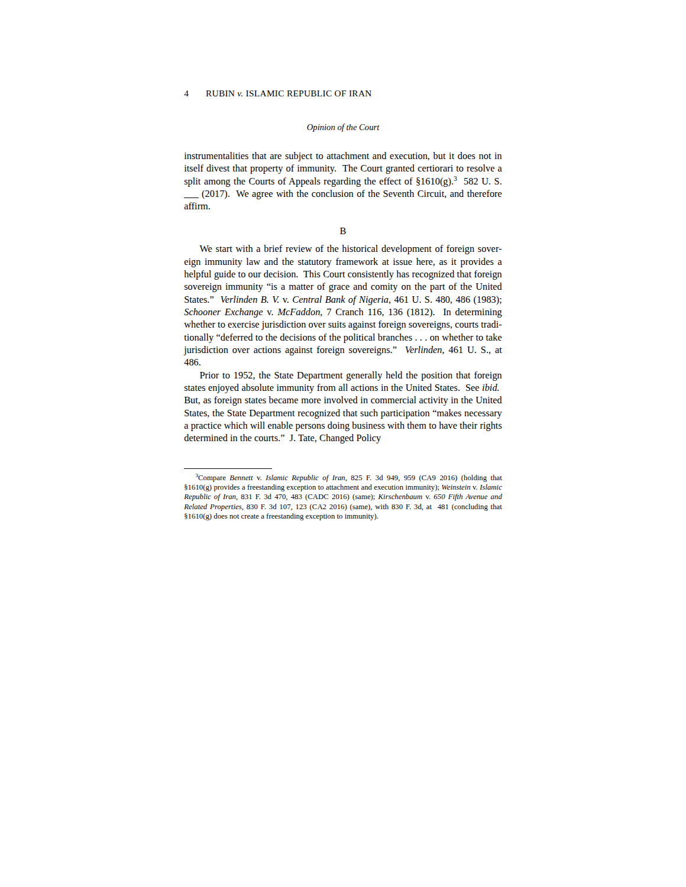4 RUBIN v. ISLAMIC REPUBLIC OF IRAN
Opinion of the Court
instrumentalities that are subject to attachment and execution, but it does not in itself divest that property of immunity. The Court granted certiorari to resolve a split among the Courts of Appeals regarding the effect of §1610(g).3 582 U. S. ___ (2017). We agree with the conclusion of the Seventh Circuit, and therefore affirm.
B
We start with a brief review of the historical development of foreign sovereign immunity law and the statutory framework at issue here, as it provides a helpful guide to our decision. This Court consistently has recognized that foreign sovereign immunity “is a matter of grace and comity on the part of the United States.” Verlinden B. V. v. Central Bank of Nigeria, 461 U. S. 480, 486 (1983); Schooner Exchange v. McFaddon, 7 Cranch 116, 136 (1812). In determining whether to exercise jurisdiction over suits against foreign sovereigns, courts traditionally “deferred to the decisions of the political branches . . . on whether to take jurisdiction over actions against foreign sovereigns.” Verlinden, 461 U. S., at 486.
Prior to 1952, the State Department generally held the position that foreign states enjoyed absolute immunity from all actions in the United States. See ibid. But, as foreign states became more involved in commercial activity in the United States, the State Department recognized that such participation “makes necessary a practice which will enable persons doing business with them to have their rights determined in the courts.” J. Tate, Changed Policy
3Compare Bennett v. Islamic Republic of Iran, 825 F. 3d 949, 959 (CA9 2016) (holding that §1610(g) provides a freestanding exception to attachment and execution immunity); Weinstein v. Islamic Republic of Iran, 831 F. 3d 470, 483 (CADC 2016) (same); Kirschenbaum v. 650 Fifth Avenue and Related Properties, 830 F. 3d 107, 123 (CA2 2016) (same), with 830 F. 3d, at 481 (concluding that §1610(g) does not create a freestanding exception to immunity).